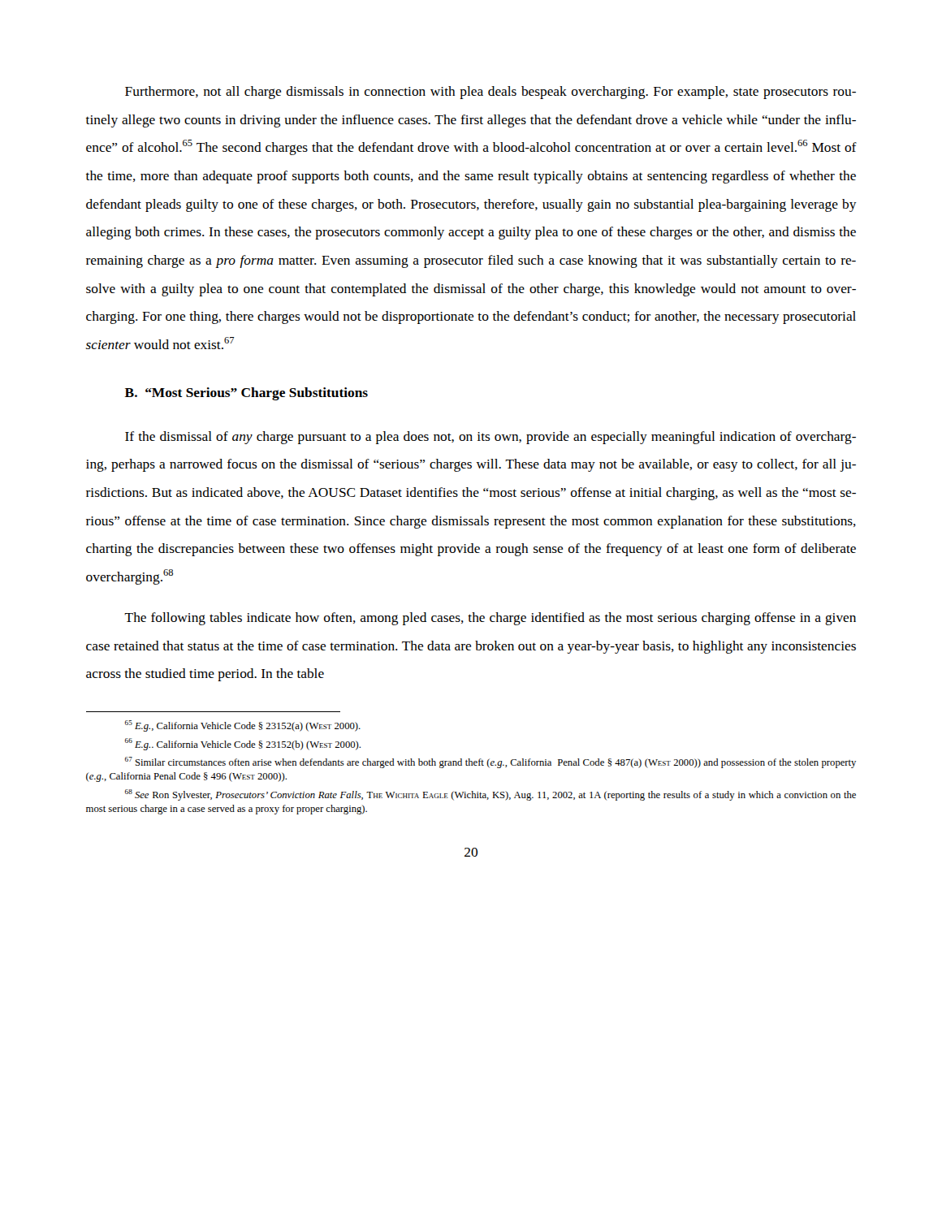Furthermore, not all charge dismissals in connection with plea deals bespeak overcharging. For example, state prosecutors routinely allege two counts in driving under the influence cases. The first alleges that the defendant drove a vehicle while “under the influence” of alcohol.65 The second charges that the defendant drove with a blood-alcohol concentration at or over a certain level.66 Most of the time, more than adequate proof supports both counts, and the same result typically obtains at sentencing regardless of whether the defendant pleads guilty to one of these charges, or both. Prosecutors, therefore, usually gain no substantial plea-bargaining leverage by alleging both crimes. In these cases, the prosecutors commonly accept a guilty plea to one of these charges or the other, and dismiss the remaining charge as a pro forma matter. Even assuming a prosecutor filed such a case knowing that it was substantially certain to resolve with a guilty plea to one count that contemplated the dismissal of the other charge, this knowledge would not amount to overcharging. For one thing, there charges would not be disproportionate to the defendant’s conduct; for another, the necessary prosecutorial scienter would not exist.67
B. “Most Serious” Charge Substitutions
If the dismissal of any charge pursuant to a plea does not, on its own, provide an especially meaningful indication of overcharging, perhaps a narrowed focus on the dismissal of “serious” charges will. These data may not be available, or easy to collect, for all jurisdictions. But as indicated above, the AOUSC Dataset identifies the “most serious” offense at initial charging, as well as the “most serious” offense at the time of case termination. Since charge dismissals represent the most common explanation for these substitutions, charting the discrepancies between these two offenses might provide a rough sense of the frequency of at least one form of deliberate overcharging.68
The following tables indicate how often, among pled cases, the charge identified as the most serious charging offense in a given case retained that status at the time of case termination. The data are broken out on a year-by-year basis, to highlight any inconsistencies across the studied time period. In the table
65E.g., California Vehicle Code § 23152(a) (West 2000).
66E.g.. California Vehicle Code § 23152(b) (West 2000).
67Similar circumstances often arise when defendants are charged with both grand theft (e.g., California Penal Code § 487(a) (West 2000)) and possession of the stolen property (e.g., California Penal Code § 496 (West 2000)).
68See Ron Sylvester, Prosecutors’ Conviction Rate Falls, The Wichita Eagle (Wichita, KS), Aug. 11, 2002, at 1A (reporting the results of a study in which a conviction on the most serious charge in a case served as a proxy for proper charging).
20